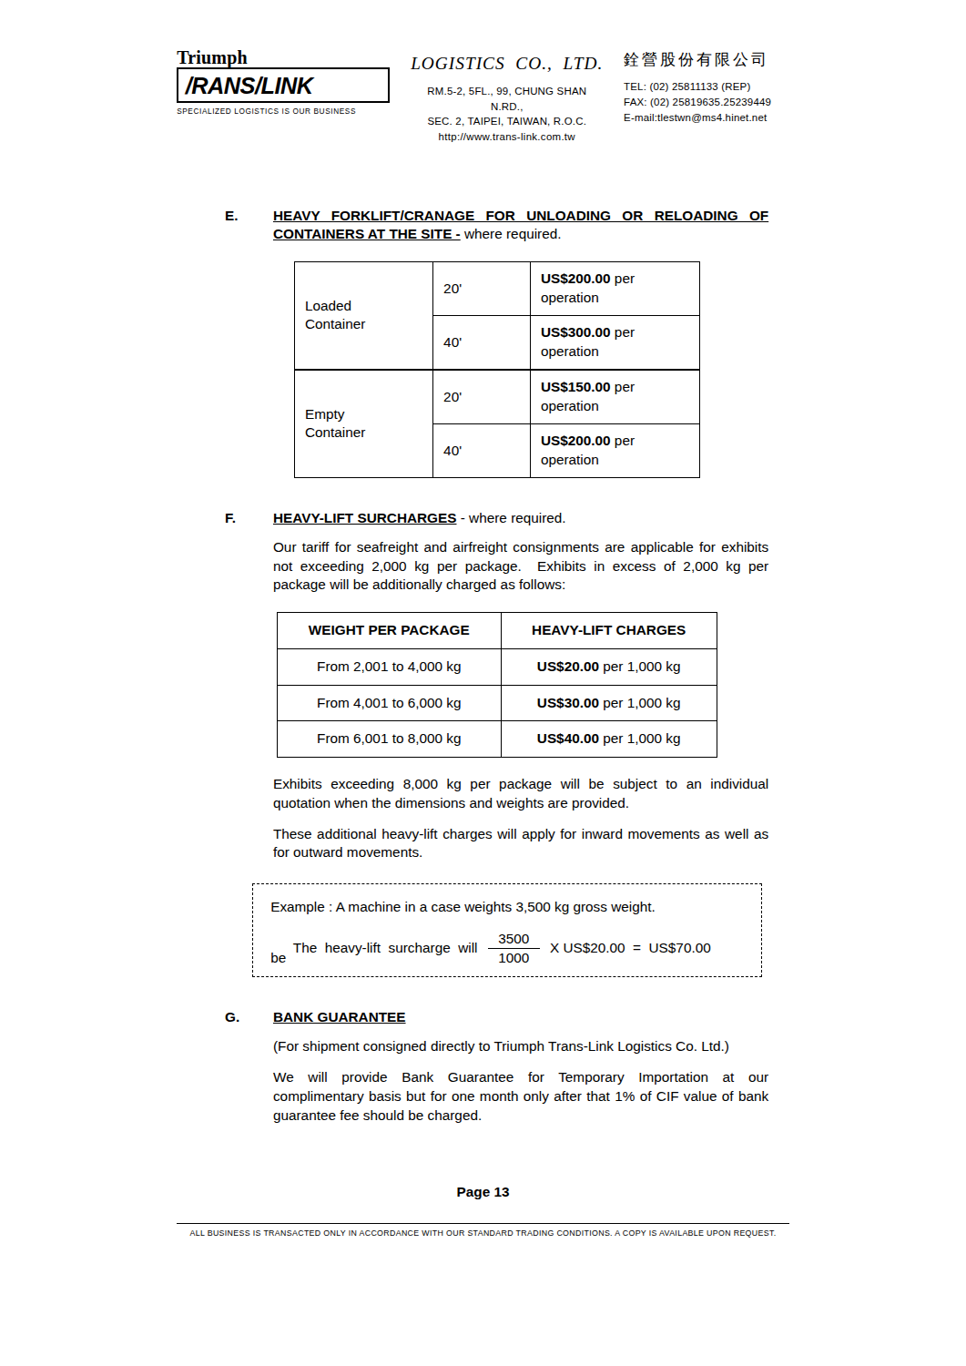Triumph
/RANS/LINK
SPECIALIZED LOGISTICS IS OUR BUSINESS
LOGISTICS CO., LTD.
RM.5-2, 5FL., 99, CHUNG SHAN N.RD.,
SEC. 2, TAIPEI, TAIWAN, R.O.C.
http://www.trans-link.com.tw
銓營股份有限公司
TEL: (02) 25811133 (REP)
FAX: (02) 25819635.25239449
E-mail:tlestwn@ms4.hinet.net
E.
HEAVY FORKLIFT/CRANAGE FOR UNLOADING OR RELOADING OF CONTAINERS AT THE SITE - where required.
| Loaded Container | 20' | US$200.00 per operation |
| 40' | US$300.00 per operation |
| Empty Container | 20' | US$150.00 per operation |
| 40' | US$200.00 per operation |
F.
HEAVY-LIFT SURCHARGES - where required.
Our tariff for seafreight and airfreight consignments are applicable for exhibits not exceeding 2,000 kg per package. Exhibits in excess of 2,000 kg per package will be additionally charged as follows:
| WEIGHT PER PACKAGE | HEAVY-LIFT CHARGES |
| --- | --- |
| From 2,001 to 4,000 kg | US$20.00 per 1,000 kg |
| From 4,001 to 6,000 kg | US$30.00 per 1,000 kg |
| From 6,001 to 8,000 kg | US$40.00 per 1,000 kg |
Exhibits exceeding 8,000 kg per package will be subject to an individual quotation when the dimensions and weights are provided.
These additional heavy-lift charges will apply for inward movements as well as for outward movements.
Example : A machine in a case weights 3,500 kg gross weight.
be The heavy-lift surcharge will 3500 1000 X US$20.00 = US$70.00
G.
BANK GUARANTEE
(For shipment consigned directly to Triumph Trans-Link Logistics Co. Ltd.)
We will provide Bank Guarantee for Temporary Importation at our complimentary basis but for one month only after that 1% of CIF value of bank guarantee fee should be charged.
Page 13
ALL BUSINESS IS TRANSACTED ONLY IN ACCORDANCE WITH OUR STANDARD TRADING CONDITIONS. A COPY IS AVAILABLE UPON REQUEST.